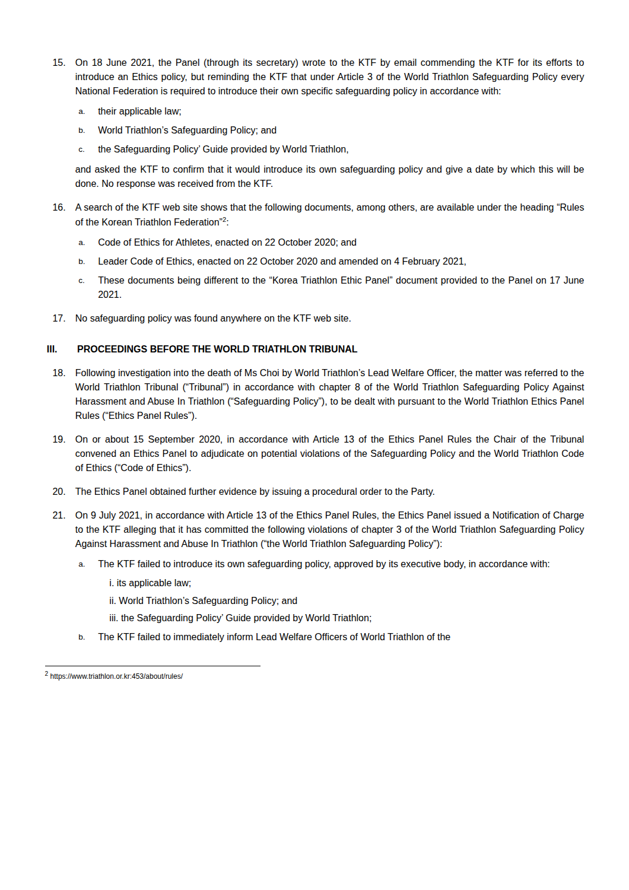On 18 June 2021, the Panel (through its secretary) wrote to the KTF by email commending the KTF for its efforts to introduce an Ethics policy, but reminding the KTF that under Article 3 of the World Triathlon Safeguarding Policy every National Federation is required to introduce their own specific safeguarding policy in accordance with:
their applicable law;
World Triathlon’s Safeguarding Policy; and
the Safeguarding Policy’ Guide provided by World Triathlon,
and asked the KTF to confirm that it would introduce its own safeguarding policy and give a date by which this will be done. No response was received from the KTF.
A search of the KTF web site shows that the following documents, among others, are available under the heading “Rules of the Korean Triathlon Federation”2:
Code of Ethics for Athletes, enacted on 22 October 2020; and
Leader Code of Ethics, enacted on 22 October 2020 and amended on 4 February 2021,
These documents being different to the “Korea Triathlon Ethic Panel” document provided to the Panel on 17 June 2021.
No safeguarding policy was found anywhere on the KTF web site.
III. PROCEEDINGS BEFORE THE WORLD TRIATHLON TRIBUNAL
Following investigation into the death of Ms Choi by World Triathlon’s Lead Welfare Officer, the matter was referred to the World Triathlon Tribunal (“Tribunal”) in accordance with chapter 8 of the World Triathlon Safeguarding Policy Against Harassment and Abuse In Triathlon (“Safeguarding Policy”), to be dealt with pursuant to the World Triathlon Ethics Panel Rules (“Ethics Panel Rules”).
On or about 15 September 2020, in accordance with Article 13 of the Ethics Panel Rules the Chair of the Tribunal convened an Ethics Panel to adjudicate on potential violations of the Safeguarding Policy and the World Triathlon Code of Ethics (“Code of Ethics”).
The Ethics Panel obtained further evidence by issuing a procedural order to the Party.
On 9 July 2021, in accordance with Article 13 of the Ethics Panel Rules, the Ethics Panel issued a Notification of Charge to the KTF alleging that it has committed the following violations of chapter 3 of the World Triathlon Safeguarding Policy Against Harassment and Abuse In Triathlon (“the World Triathlon Safeguarding Policy”):
The KTF failed to introduce its own safeguarding policy, approved by its executive body, in accordance with:
i. its applicable law;
ii. World Triathlon’s Safeguarding Policy; and
iii. the Safeguarding Policy’ Guide provided by World Triathlon;
The KTF failed to immediately inform Lead Welfare Officers of World Triathlon of the
2 https://www.triathlon.or.kr:453/about/rules/